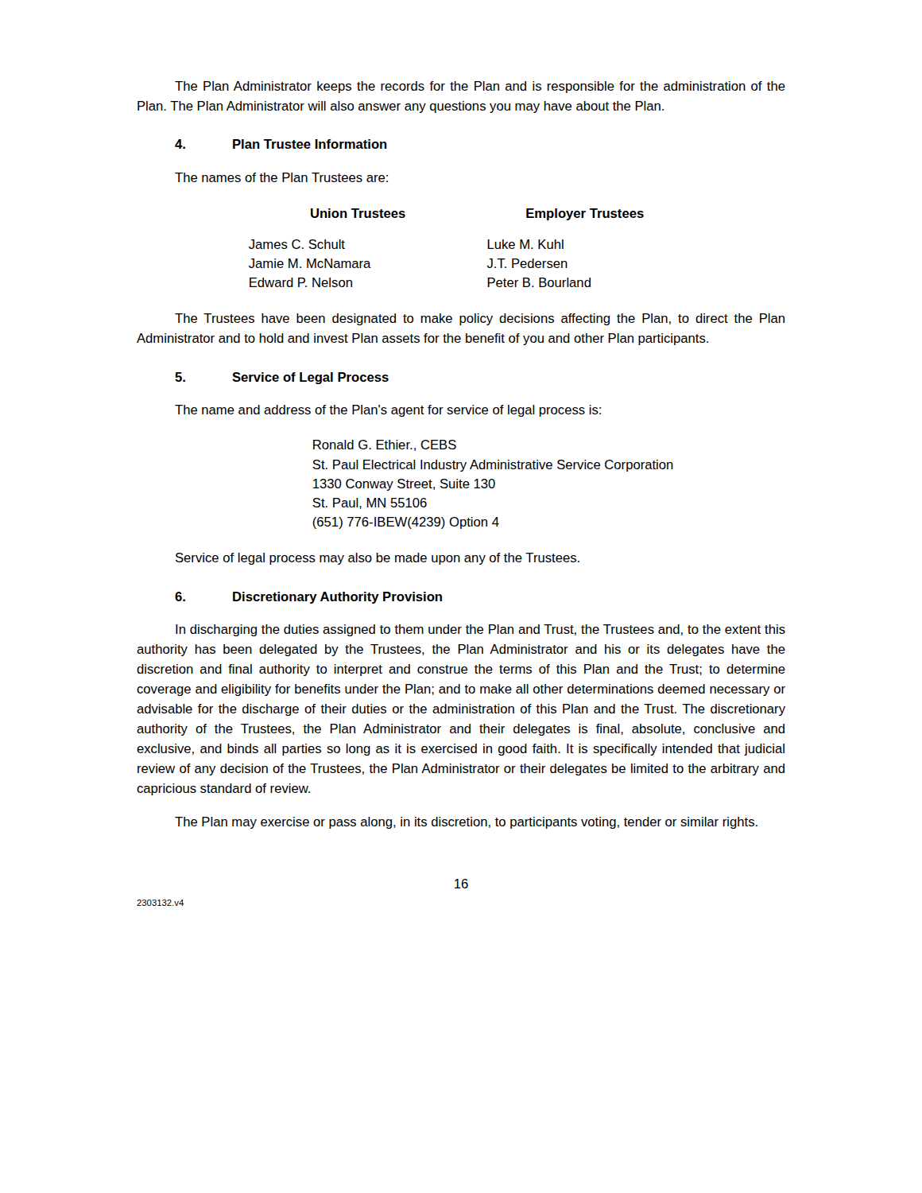The Plan Administrator keeps the records for the Plan and is responsible for the administration of the Plan. The Plan Administrator will also answer any questions you may have about the Plan.
4. Plan Trustee Information
The names of the Plan Trustees are:
| Union Trustees | Employer Trustees |
| --- | --- |
| James C. Schult | Luke M. Kuhl |
| Jamie M. McNamara | J.T. Pedersen |
| Edward P. Nelson | Peter B. Bourland |
The Trustees have been designated to make policy decisions affecting the Plan, to direct the Plan Administrator and to hold and invest Plan assets for the benefit of you and other Plan participants.
5. Service of Legal Process
The name and address of the Plan's agent for service of legal process is:
Ronald G. Ethier., CEBS
St. Paul Electrical Industry Administrative Service Corporation
1330 Conway Street, Suite 130
St. Paul, MN 55106
(651) 776-IBEW(4239) Option 4
Service of legal process may also be made upon any of the Trustees.
6. Discretionary Authority Provision
In discharging the duties assigned to them under the Plan and Trust, the Trustees and, to the extent this authority has been delegated by the Trustees, the Plan Administrator and his or its delegates have the discretion and final authority to interpret and construe the terms of this Plan and the Trust; to determine coverage and eligibility for benefits under the Plan; and to make all other determinations deemed necessary or advisable for the discharge of their duties or the administration of this Plan and the Trust. The discretionary authority of the Trustees, the Plan Administrator and their delegates is final, absolute, conclusive and exclusive, and binds all parties so long as it is exercised in good faith. It is specifically intended that judicial review of any decision of the Trustees, the Plan Administrator or their delegates be limited to the arbitrary and capricious standard of review.
The Plan may exercise or pass along, in its discretion, to participants voting, tender or similar rights.
16
2303132.v4